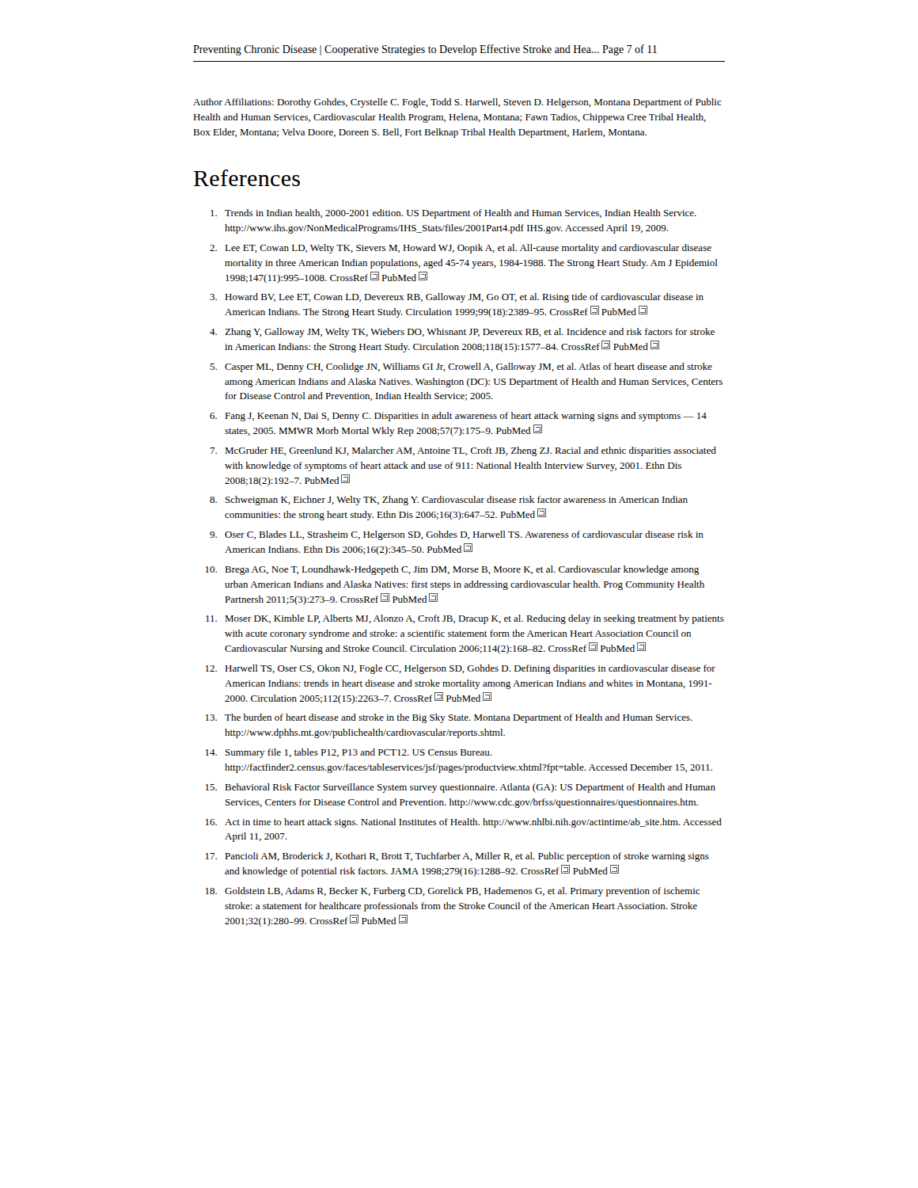Preventing Chronic Disease | Cooperative Strategies to Develop Effective Stroke and Hea... Page 7 of 11
Author Affiliations: Dorothy Gohdes, Crystelle C. Fogle, Todd S. Harwell, Steven D. Helgerson, Montana Department of Public Health and Human Services, Cardiovascular Health Program, Helena, Montana; Fawn Tadios, Chippewa Cree Tribal Health, Box Elder, Montana; Velva Doore, Doreen S. Bell, Fort Belknap Tribal Health Department, Harlem, Montana.
References
Trends in Indian health, 2000-2001 edition. US Department of Health and Human Services, Indian Health Service. http://www.ihs.gov/NonMedicalPrograms/IHS_Stats/files/2001Part4.pdf IHS.gov. Accessed April 19, 2009.
Lee ET, Cowan LD, Welty TK, Sievers M, Howard WJ, Oopik A, et al. All-cause mortality and cardiovascular disease mortality in three American Indian populations, aged 45-74 years, 1984-1988. The Strong Heart Study. Am J Epidemiol 1998;147(11):995–1008. CrossRef PubMed
Howard BV, Lee ET, Cowan LD, Devereux RB, Galloway JM, Go OT, et al. Rising tide of cardiovascular disease in American Indians. The Strong Heart Study. Circulation 1999;99(18):2389–95. CrossRef PubMed
Zhang Y, Galloway JM, Welty TK, Wiebers DO, Whisnant JP, Devereux RB, et al. Incidence and risk factors for stroke in American Indians: the Strong Heart Study. Circulation 2008;118(15):1577–84. CrossRef PubMed
Casper ML, Denny CH, Coolidge JN, Williams GI Jr, Crowell A, Galloway JM, et al. Atlas of heart disease and stroke among American Indians and Alaska Natives. Washington (DC): US Department of Health and Human Services, Centers for Disease Control and Prevention, Indian Health Service; 2005.
Fang J, Keenan N, Dai S, Denny C. Disparities in adult awareness of heart attack warning signs and symptoms — 14 states, 2005. MMWR Morb Mortal Wkly Rep 2008;57(7):175–9. PubMed
McGruder HE, Greenlund KJ, Malarcher AM, Antoine TL, Croft JB, Zheng ZJ. Racial and ethnic disparities associated with knowledge of symptoms of heart attack and use of 911: National Health Interview Survey, 2001. Ethn Dis 2008;18(2):192–7. PubMed
Schweigman K, Eichner J, Welty TK, Zhang Y. Cardiovascular disease risk factor awareness in American Indian communities: the strong heart study. Ethn Dis 2006;16(3):647–52. PubMed
Oser C, Blades LL, Strasheim C, Helgerson SD, Gohdes D, Harwell TS. Awareness of cardiovascular disease risk in American Indians. Ethn Dis 2006;16(2):345–50. PubMed
Brega AG, Noe T, Loundhawk-Hedgepeth C, Jim DM, Morse B, Moore K, et al. Cardiovascular knowledge among urban American Indians and Alaska Natives: first steps in addressing cardiovascular health. Prog Community Health Partnersh 2011;5(3):273–9. CrossRef PubMed
Moser DK, Kimble LP, Alberts MJ, Alonzo A, Croft JB, Dracup K, et al. Reducing delay in seeking treatment by patients with acute coronary syndrome and stroke: a scientific statement form the American Heart Association Council on Cardiovascular Nursing and Stroke Council. Circulation 2006;114(2):168–82. CrossRef PubMed
Harwell TS, Oser CS, Okon NJ, Fogle CC, Helgerson SD, Gohdes D. Defining disparities in cardiovascular disease for American Indians: trends in heart disease and stroke mortality among American Indians and whites in Montana, 1991-2000. Circulation 2005;112(15):2263–7. CrossRef PubMed
The burden of heart disease and stroke in the Big Sky State. Montana Department of Health and Human Services. http://www.dphhs.mt.gov/publichealth/cardiovascular/reports.shtml.
Summary file 1, tables P12, P13 and PCT12. US Census Bureau. http://factfinder2.census.gov/faces/tableservices/jsf/pages/productview.xhtml?fpt=table. Accessed December 15, 2011.
Behavioral Risk Factor Surveillance System survey questionnaire. Atlanta (GA): US Department of Health and Human Services, Centers for Disease Control and Prevention. http://www.cdc.gov/brfss/questionnaires/questionnaires.htm.
Act in time to heart attack signs. National Institutes of Health. http://www.nhlbi.nih.gov/actintime/ab_site.htm. Accessed April 11, 2007.
Pancioli AM, Broderick J, Kothari R, Brott T, Tuchfarber A, Miller R, et al. Public perception of stroke warning signs and knowledge of potential risk factors. JAMA 1998;279(16):1288–92. CrossRef PubMed
Goldstein LB, Adams R, Becker K, Furberg CD, Gorelick PB, Hademenos G, et al. Primary prevention of ischemic stroke: a statement for healthcare professionals from the Stroke Council of the American Heart Association. Stroke 2001;32(1):280–99. CrossRef PubMed